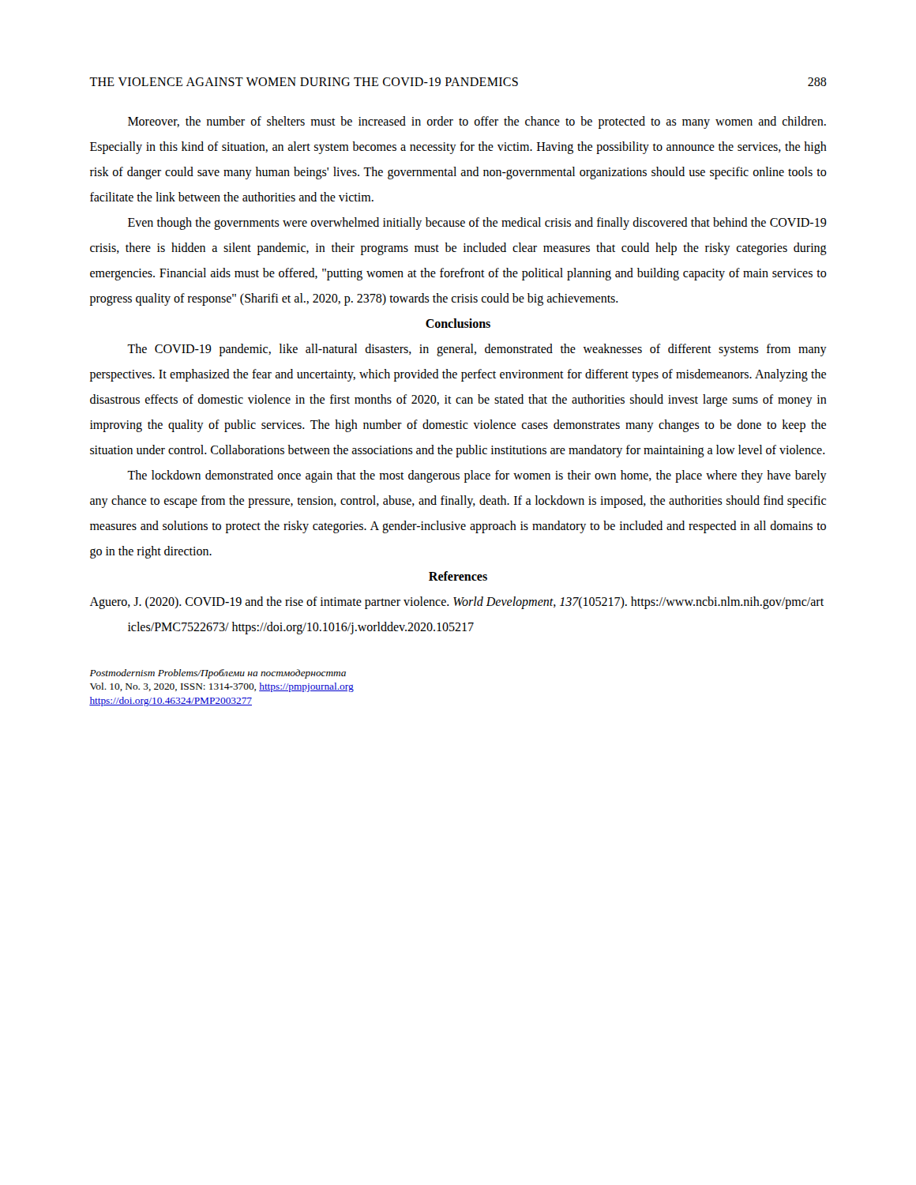The Violence Against Women During the COVID-19 Pandemics 288
Moreover, the number of shelters must be increased in order to offer the chance to be protected to as many women and children. Especially in this kind of situation, an alert system becomes a necessity for the victim. Having the possibility to announce the services, the high risk of danger could save many human beings' lives. The governmental and non-governmental organizations should use specific online tools to facilitate the link between the authorities and the victim.
Even though the governments were overwhelmed initially because of the medical crisis and finally discovered that behind the COVID-19 crisis, there is hidden a silent pandemic, in their programs must be included clear measures that could help the risky categories during emergencies. Financial aids must be offered, "putting women at the forefront of the political planning and building capacity of main services to progress quality of response" (Sharifi et al., 2020, p. 2378) towards the crisis could be big achievements.
Conclusions
The COVID-19 pandemic, like all-natural disasters, in general, demonstrated the weaknesses of different systems from many perspectives. It emphasized the fear and uncertainty, which provided the perfect environment for different types of misdemeanors. Analyzing the disastrous effects of domestic violence in the first months of 2020, it can be stated that the authorities should invest large sums of money in improving the quality of public services. The high number of domestic violence cases demonstrates many changes to be done to keep the situation under control. Collaborations between the associations and the public institutions are mandatory for maintaining a low level of violence.
The lockdown demonstrated once again that the most dangerous place for women is their own home, the place where they have barely any chance to escape from the pressure, tension, control, abuse, and finally, death. If a lockdown is imposed, the authorities should find specific measures and solutions to protect the risky categories. A gender-inclusive approach is mandatory to be included and respected in all domains to go in the right direction.
References
Aguero, J. (2020). COVID-19 and the rise of intimate partner violence. World Development, 137(105217). https://www.ncbi.nlm.nih.gov/pmc/articles/PMC7522673/ https://doi.org/10.1016/j.worlddev.2020.105217
Postmodernism Problems/Проблеми на постмодерността
Vol. 10, No. 3, 2020, ISSN: 1314-3700, https://pmpjournal.org
https://doi.org/10.46324/PMP2003277